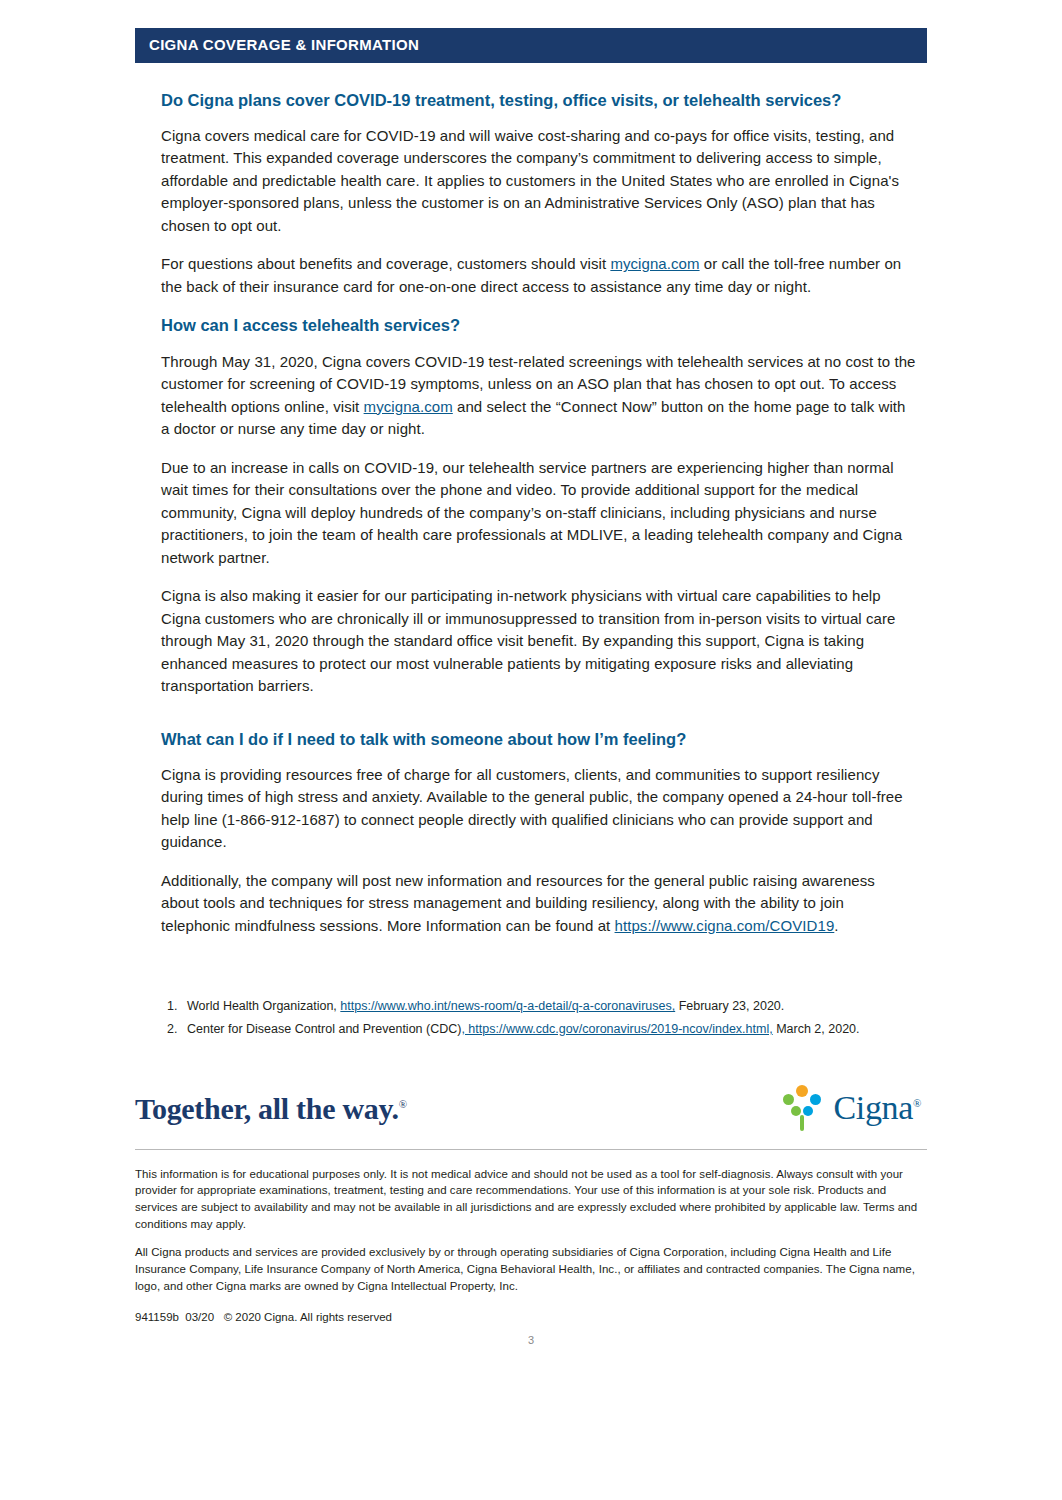Cigna Coverage & Information
Do Cigna plans cover COVID-19 treatment, testing, office visits, or telehealth services?
Cigna covers medical care for COVID-19 and will waive cost-sharing and co-pays for office visits, testing, and treatment. This expanded coverage underscores the company’s commitment to delivering access to simple, affordable and predictable health care. It applies to customers in the United States who are enrolled in Cigna's employer-sponsored plans, unless the customer is on an Administrative Services Only (ASO) plan that has chosen to opt out.
For questions about benefits and coverage, customers should visit mycigna.com or call the toll-free number on the back of their insurance card for one-on-one direct access to assistance any time day or night.
How can I access telehealth services?
Through May 31, 2020, Cigna covers COVID-19 test-related screenings with telehealth services at no cost to the customer for screening of COVID-19 symptoms, unless on an ASO plan that has chosen to opt out. To access telehealth options online, visit mycigna.com and select the “Connect Now” button on the home page to talk with a doctor or nurse any time day or night.
Due to an increase in calls on COVID-19, our telehealth service partners are experiencing higher than normal wait times for their consultations over the phone and video. To provide additional support for the medical community, Cigna will deploy hundreds of the company’s on-staff clinicians, including physicians and nurse practitioners, to join the team of health care professionals at MDLIVE, a leading telehealth company and Cigna network partner.
Cigna is also making it easier for our participating in-network physicians with virtual care capabilities to help Cigna customers who are chronically ill or immunosuppressed to transition from in-person visits to virtual care through May 31, 2020 through the standard office visit benefit. By expanding this support, Cigna is taking enhanced measures to protect our most vulnerable patients by mitigating exposure risks and alleviating transportation barriers.
What can I do if I need to talk with someone about how I’m feeling?
Cigna is providing resources free of charge for all customers, clients, and communities to support resiliency during times of high stress and anxiety. Available to the general public, the company opened a 24-hour toll-free help line (1-866-912-1687) to connect people directly with qualified clinicians who can provide support and guidance.
Additionally, the company will post new information and resources for the general public raising awareness about tools and techniques for stress management and building resiliency, along with the ability to join telephonic mindfulness sessions. More Information can be found at https://www.cigna.com/COVID19.
World Health Organization, https://www.who.int/news-room/q-a-detail/q-a-coronaviruses, February 23, 2020.
Center for Disease Control and Prevention (CDC), https://www.cdc.gov/coronavirus/2019-ncov/index.html, March 2, 2020.
Together, all the way.®
Cigna®
This information is for educational purposes only. It is not medical advice and should not be used as a tool for self-diagnosis. Always consult with your provider for appropriate examinations, treatment, testing and care recommendations. Your use of this information is at your sole risk. Products and services are subject to availability and may not be available in all jurisdictions and are expressly excluded where prohibited by applicable law. Terms and conditions may apply.
All Cigna products and services are provided exclusively by or through operating subsidiaries of Cigna Corporation, including Cigna Health and Life Insurance Company, Life Insurance Company of North America, Cigna Behavioral Health, Inc., or affiliates and contracted companies. The Cigna name, logo, and other Cigna marks are owned by Cigna Intellectual Property, Inc.
941159b 03/20 © 2020 Cigna. All rights reserved
3